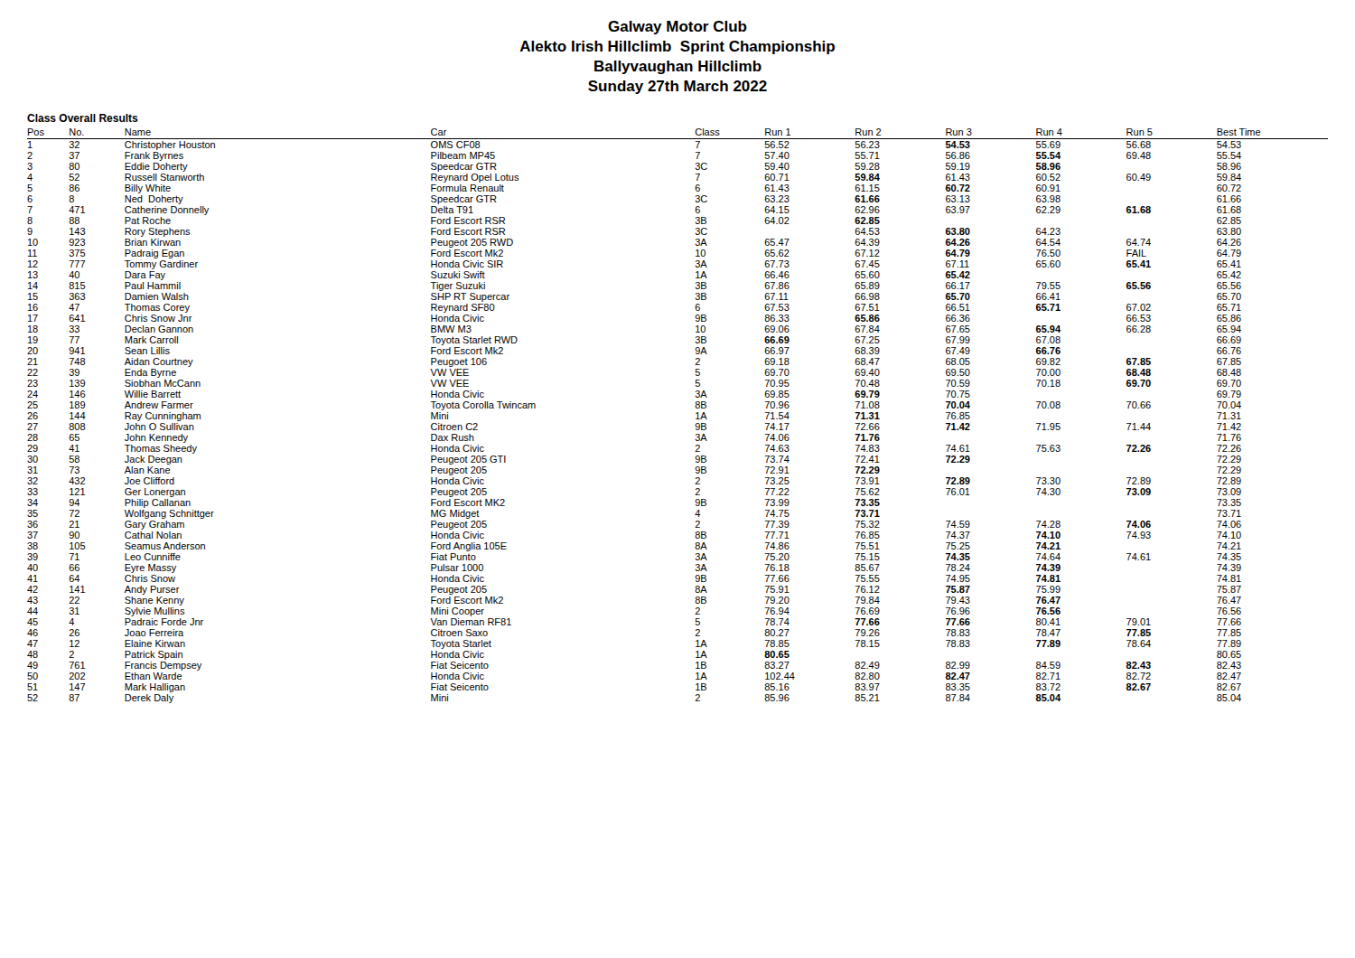Galway Motor Club
Alekto Irish Hillclimb Sprint Championship
Ballyvaughan Hillclimb
Sunday 27th March 2022
Class Overall Results
| Pos | No. | Name | Car | Class | Run 1 | Run 2 | Run 3 | Run 4 | Run 5 | Best Time |
| --- | --- | --- | --- | --- | --- | --- | --- | --- | --- | --- |
| 1 | 32 | Christopher Houston | OMS CF08 | 7 | 56.52 | 56.23 | 54.53 | 55.69 | 56.68 | 54.53 |
| 2 | 37 | Frank Byrnes | Pilbeam MP45 | 7 | 57.40 | 55.71 | 56.86 | 55.54 | 69.48 | 55.54 |
| 3 | 80 | Eddie Doherty | Speedcar GTR | 3C | 59.40 | 59.28 | 59.19 | 58.96 | | 58.96 |
| 4 | 52 | Russell Stanworth | Reynard Opel Lotus | 7 | 60.71 | 59.84 | 61.43 | 60.52 | 60.49 | 59.84 |
| 5 | 86 | Billy White | Formula Renault | 6 | 61.43 | 61.15 | 60.72 | 60.91 | | 60.72 |
| 6 | 8 | Ned Doherty | Speedcar GTR | 3C | 63.23 | 61.66 | 63.13 | 63.98 | | 61.66 |
| 7 | 471 | Catherine Donnelly | Delta T91 | 6 | 64.15 | 62.96 | 63.97 | 62.29 | 61.68 | 61.68 |
| 8 | 88 | Pat Roche | Ford Escort RSR | 3B | 64.02 | 62.85 | | | | 62.85 |
| 9 | 143 | Rory Stephens | Ford Escort RSR | 3C | | 64.53 | 63.80 | 64.23 | | 63.80 |
| 10 | 923 | Brian Kirwan | Peugeot 205 RWD | 3A | 65.47 | 64.39 | 64.26 | 64.54 | 64.74 | 64.26 |
| 11 | 375 | Padraig Egan | Ford Escort Mk2 | 10 | 65.62 | 67.12 | 64.79 | 76.50 | FAIL | 64.79 |
| 12 | 777 | Tommy Gardiner | Honda Civic SIR | 3A | 67.73 | 67.45 | 67.11 | 65.60 | 65.41 | 65.41 |
| 13 | 40 | Dara Fay | Suzuki Swift | 1A | 66.46 | 65.60 | 65.42 | | | 65.42 |
| 14 | 815 | Paul Hammil | Tiger Suzuki | 3B | 67.86 | 65.89 | 66.17 | 79.55 | 65.56 | 65.56 |
| 15 | 363 | Damien Walsh | SHP RT Supercar | 3B | 67.11 | 66.98 | 65.70 | 66.41 | | 65.70 |
| 16 | 47 | Thomas Corey | Reynard SF80 | 6 | 67.53 | 67.51 | 66.51 | 65.71 | 67.02 | 65.71 |
| 17 | 641 | Chris Snow Jnr | Honda Civic | 9B | 86.33 | 65.86 | 66.36 | | 66.53 | 65.86 |
| 18 | 33 | Declan Gannon | BMW M3 | 10 | 69.06 | 67.84 | 67.65 | 65.94 | 66.28 | 65.94 |
| 19 | 77 | Mark Carroll | Toyota Starlet RWD | 3B | 66.69 | 67.25 | 67.99 | 67.08 | | 66.69 |
| 20 | 941 | Sean Lillis | Ford Escort Mk2 | 9A | 66.97 | 68.39 | 67.49 | 66.76 | | 66.76 |
| 21 | 748 | Aidan Courtney | Peugoet 106 | 2 | 69.18 | 68.47 | 68.05 | 69.82 | 67.85 | 67.85 |
| 22 | 39 | Enda Byrne | VW VEE | 5 | 69.70 | 69.40 | 69.50 | 70.00 | 68.48 | 68.48 |
| 23 | 139 | Siobhan McCann | VW VEE | 5 | 70.95 | 70.48 | 70.59 | 70.18 | 69.70 | 69.70 |
| 24 | 146 | Willie Barrett | Honda Civic | 3A | 69.85 | 69.79 | 70.75 | | | 69.79 |
| 25 | 189 | Andrew Farmer | Toyota Corolla Twincam | 8B | 70.96 | 71.08 | 70.04 | 70.08 | 70.66 | 70.04 |
| 26 | 144 | Ray Cunningham | Mini | 1A | 71.54 | 71.31 | 76.85 | | | 71.31 |
| 27 | 808 | John O Sullivan | Citroen C2 | 9B | 74.17 | 72.66 | 71.42 | 71.95 | 71.44 | 71.42 |
| 28 | 65 | John Kennedy | Dax Rush | 3A | 74.06 | 71.76 | | | | 71.76 |
| 29 | 41 | Thomas Sheedy | Honda Civic | 2 | 74.63 | 74.83 | 74.61 | 75.63 | 72.26 | 72.26 |
| 30 | 58 | Jack Deegan | Peugeot 205 GTI | 9B | 73.74 | 72.41 | 72.29 | | | 72.29 |
| 31 | 73 | Alan Kane | Peugeot 205 | 9B | 72.91 | 72.29 | | | | 72.29 |
| 32 | 432 | Joe Clifford | Honda Civic | 2 | 73.25 | 73.91 | 72.89 | 73.30 | 72.89 | 72.89 |
| 33 | 121 | Ger Lonergan | Peugeot 205 | 2 | 77.22 | 75.62 | 76.01 | 74.30 | 73.09 | 73.09 |
| 34 | 94 | Philip Callanan | Ford Escort MK2 | 9B | 73.99 | 73.35 | | | | 73.35 |
| 35 | 72 | Wolfgang Schnittger | MG Midget | 4 | 74.75 | 73.71 | | | | 73.71 |
| 36 | 21 | Gary Graham | Peugeot 205 | 2 | 77.39 | 75.32 | 74.59 | 74.28 | 74.06 | 74.06 |
| 37 | 90 | Cathal Nolan | Honda Civic | 8B | 77.71 | 76.85 | 74.37 | 74.10 | 74.93 | 74.10 |
| 38 | 105 | Seamus Anderson | Ford Anglia 105E | 8A | 74.86 | 75.51 | 75.25 | 74.21 | | 74.21 |
| 39 | 71 | Leo Cunniffe | Fiat Punto | 3A | 75.20 | 75.15 | 74.35 | 74.64 | 74.61 | 74.35 |
| 40 | 66 | Eyre Massy | Pulsar 1000 | 3A | 76.18 | 85.67 | 78.24 | 74.39 | | 74.39 |
| 41 | 64 | Chris Snow | Honda Civic | 9B | 77.66 | 75.55 | 74.95 | 74.81 | | 74.81 |
| 42 | 141 | Andy Purser | Peugeot 205 | 8A | 75.91 | 76.12 | 75.87 | 75.99 | | 75.87 |
| 43 | 22 | Shane Kenny | Ford Escort Mk2 | 8B | 79.20 | 79.84 | 79.43 | 76.47 | | 76.47 |
| 44 | 31 | Sylvie Mullins | Mini Cooper | 2 | 76.94 | 76.69 | 76.96 | 76.56 | | 76.56 |
| 45 | 4 | Padraic Forde Jnr | Van Dieman RF81 | 5 | 78.74 | 77.66 | 77.66 | 80.41 | 79.01 | 77.66 |
| 46 | 26 | Joao Ferreira | Citroen Saxo | 2 | 80.27 | 79.26 | 78.83 | 78.47 | 77.85 | 77.85 |
| 47 | 12 | Elaine Kirwan | Toyota Starlet | 1A | 78.85 | 78.15 | 78.83 | 77.89 | 78.64 | 77.89 |
| 48 | 2 | Patrick Spain | Honda Civic | 1A | 80.65 | | | | | 80.65 |
| 49 | 761 | Francis Dempsey | Fiat Seicento | 1B | 83.27 | 82.49 | 82.99 | 84.59 | 82.43 | 82.43 |
| 50 | 202 | Ethan Warde | Honda Civic | 1A | 102.44 | 82.80 | 82.47 | 82.71 | 82.72 | 82.47 |
| 51 | 147 | Mark Halligan | Fiat Seicento | 1B | 85.16 | 83.97 | 83.35 | 83.72 | 82.67 | 82.67 |
| 52 | 87 | Derek Daly | Mini | 2 | 85.96 | 85.21 | 87.84 | 85.04 | | 85.04 |